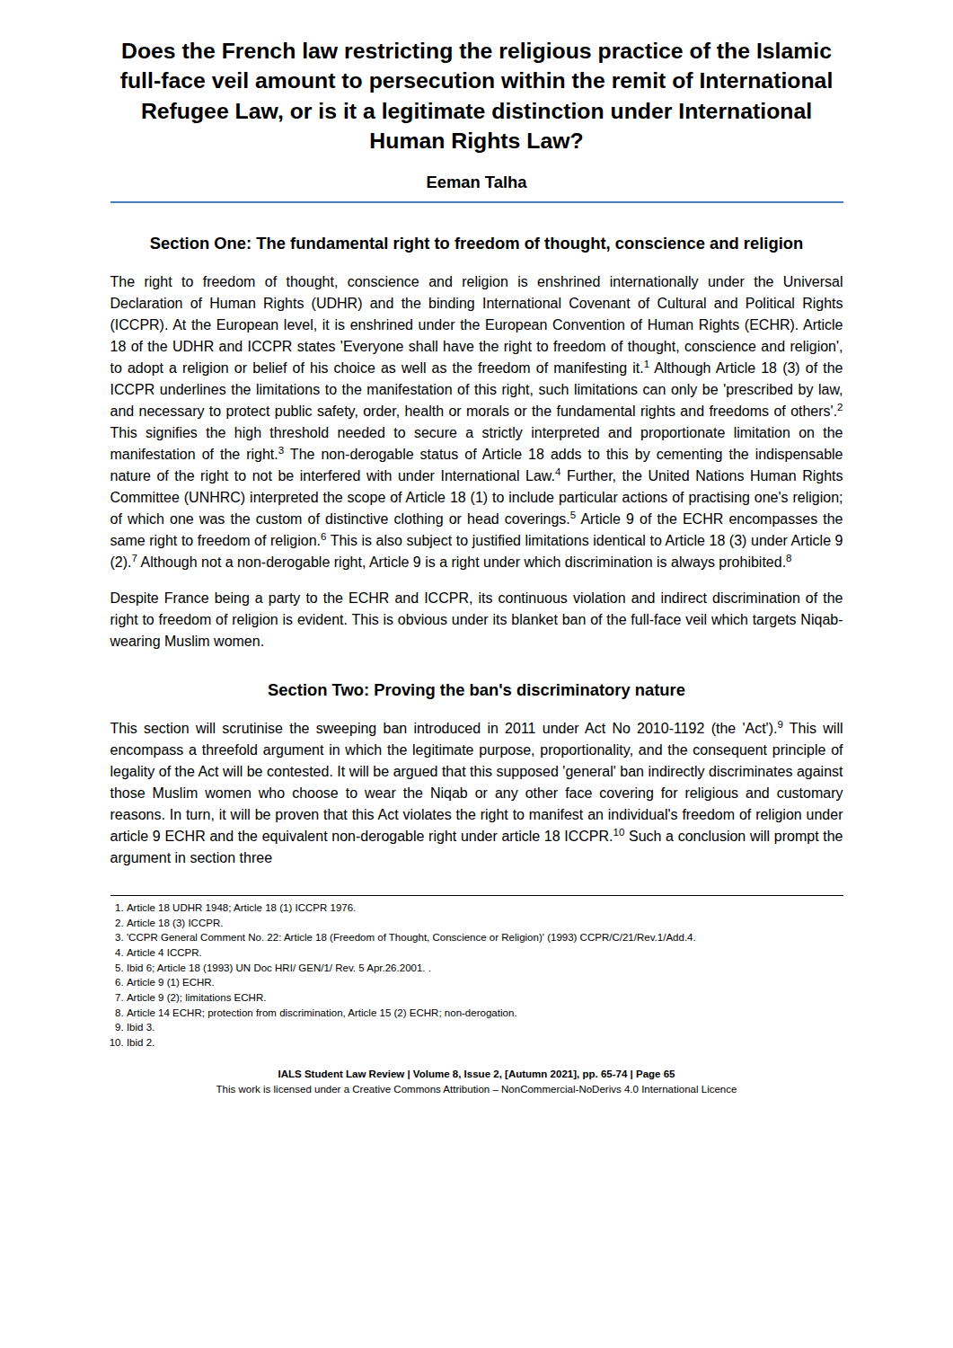Does the French law restricting the religious practice of the Islamic full-face veil amount to persecution within the remit of International Refugee Law, or is it a legitimate distinction under International Human Rights Law?
Eeman Talha
Section One: The fundamental right to freedom of thought, conscience and religion
The right to freedom of thought, conscience and religion is enshrined internationally under the Universal Declaration of Human Rights (UDHR) and the binding International Covenant of Cultural and Political Rights (ICCPR). At the European level, it is enshrined under the European Convention of Human Rights (ECHR). Article 18 of the UDHR and ICCPR states 'Everyone shall have the right to freedom of thought, conscience and religion', to adopt a religion or belief of his choice as well as the freedom of manifesting it.1 Although Article 18 (3) of the ICCPR underlines the limitations to the manifestation of this right, such limitations can only be 'prescribed by law, and necessary to protect public safety, order, health or morals or the fundamental rights and freedoms of others'.2 This signifies the high threshold needed to secure a strictly interpreted and proportionate limitation on the manifestation of the right.3 The non-derogable status of Article 18 adds to this by cementing the indispensable nature of the right to not be interfered with under International Law.4 Further, the United Nations Human Rights Committee (UNHRC) interpreted the scope of Article 18 (1) to include particular actions of practising one's religion; of which one was the custom of distinctive clothing or head coverings.5 Article 9 of the ECHR encompasses the same right to freedom of religion.6 This is also subject to justified limitations identical to Article 18 (3) under Article 9 (2).7 Although not a non-derogable right, Article 9 is a right under which discrimination is always prohibited.8
Despite France being a party to the ECHR and ICCPR, its continuous violation and indirect discrimination of the right to freedom of religion is evident. This is obvious under its blanket ban of the full-face veil which targets Niqab-wearing Muslim women.
Section Two: Proving the ban's discriminatory nature
This section will scrutinise the sweeping ban introduced in 2011 under Act No 2010-1192 (the 'Act').9 This will encompass a threefold argument in which the legitimate purpose, proportionality, and the consequent principle of legality of the Act will be contested. It will be argued that this supposed 'general' ban indirectly discriminates against those Muslim women who choose to wear the Niqab or any other face covering for religious and customary reasons. In turn, it will be proven that this Act violates the right to manifest an individual's freedom of religion under article 9 ECHR and the equivalent non-derogable right under article 18 ICCPR.10 Such a conclusion will prompt the argument in section three
Article 18 UDHR 1948; Article 18 (1) ICCPR 1976.
Article 18 (3) ICCPR.
'CCPR General Comment No. 22: Article 18 (Freedom of Thought, Conscience or Religion)' (1993) CCPR/C/21/Rev.1/Add.4.
Article 4 ICCPR.
Ibid 6; Article 18 (1993) UN Doc HRI/ GEN/1/ Rev. 5 Apr.26.2001. .
Article 9 (1) ECHR.
Article 9 (2); limitations ECHR.
Article 14 ECHR; protection from discrimination, Article 15 (2) ECHR; non-derogation.
Ibid 3.
Ibid 2.
IALS Student Law Review | Volume 8, Issue 2, [Autumn 2021], pp. 65-74 | Page 65
This work is licensed under a Creative Commons Attribution – NonCommercial-NoDerivs 4.0 International Licence